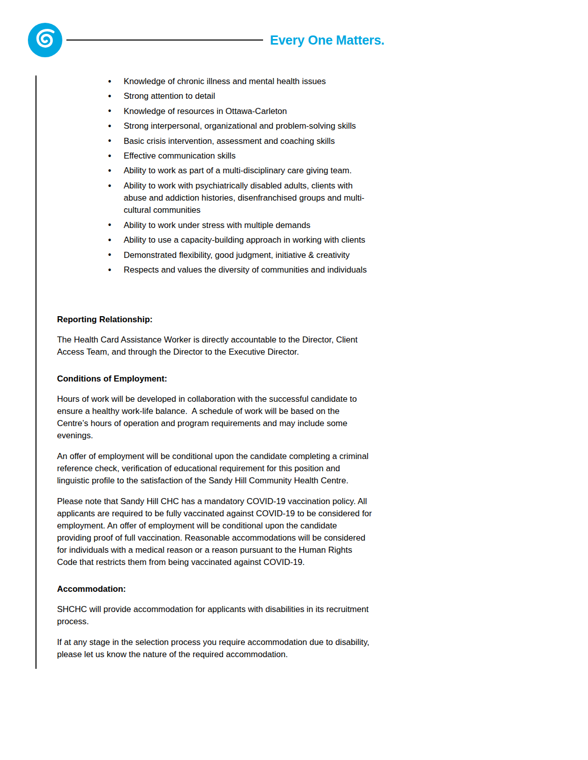Every One Matters.
Knowledge of chronic illness and mental health issues
Strong attention to detail
Knowledge of resources in Ottawa-Carleton
Strong interpersonal, organizational and problem-solving skills
Basic crisis intervention, assessment and coaching skills
Effective communication skills
Ability to work as part of a multi-disciplinary care giving team.
Ability to work with psychiatrically disabled adults, clients with abuse and addiction histories, disenfranchised groups and multi-cultural communities
Ability to work under stress with multiple demands
Ability to use a capacity-building approach in working with clients
Demonstrated flexibility, good judgment, initiative & creativity
Respects and values the diversity of communities and individuals
Reporting Relationship:
The Health Card Assistance Worker is directly accountable to the Director, Client Access Team, and through the Director to the Executive Director.
Conditions of Employment:
Hours of work will be developed in collaboration with the successful candidate to ensure a healthy work-life balance. A schedule of work will be based on the Centre’s hours of operation and program requirements and may include some evenings.
An offer of employment will be conditional upon the candidate completing a criminal reference check, verification of educational requirement for this position and linguistic profile to the satisfaction of the Sandy Hill Community Health Centre.
Please note that Sandy Hill CHC has a mandatory COVID-19 vaccination policy. All applicants are required to be fully vaccinated against COVID-19 to be considered for employment. An offer of employment will be conditional upon the candidate providing proof of full vaccination. Reasonable accommodations will be considered for individuals with a medical reason or a reason pursuant to the Human Rights Code that restricts them from being vaccinated against COVID-19.
Accommodation:
SHCHC will provide accommodation for applicants with disabilities in its recruitment process.
If at any stage in the selection process you require accommodation due to disability, please let us know the nature of the required accommodation.